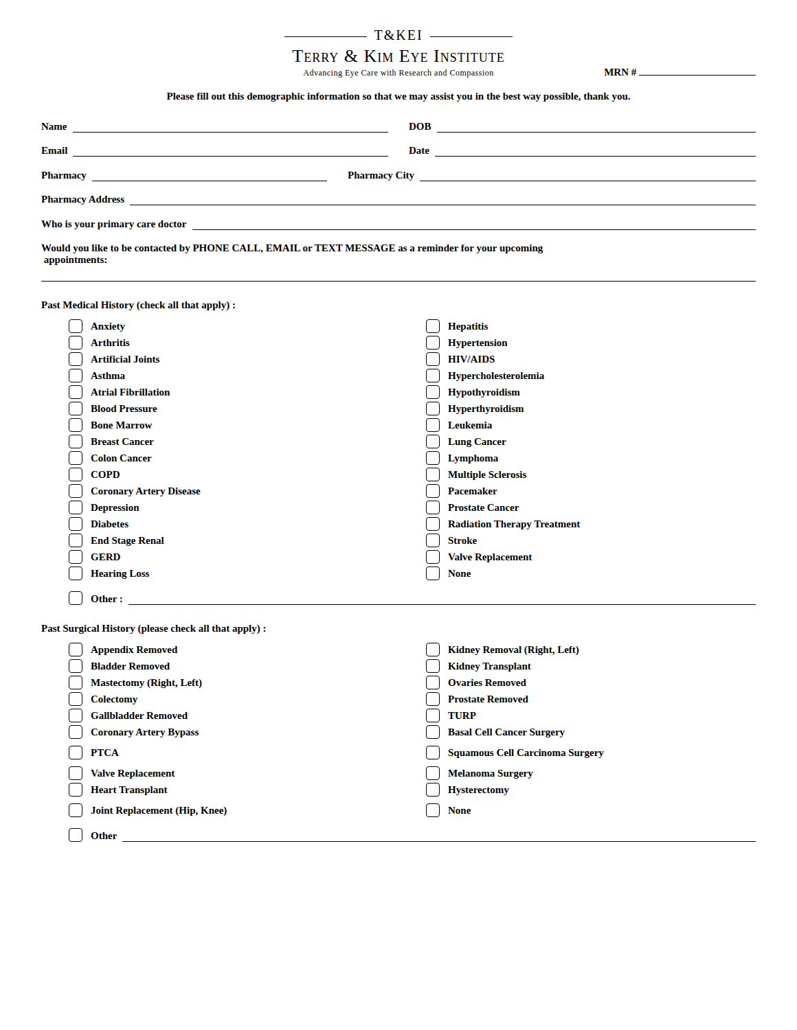T&KEI
Terry & Kim Eye Institute
Advancing Eye Care with Research and Compassion
MRN #
Please fill out this demographic information so that we may assist you in the best way possible, thank you.
Name
DOB
Email
Date
Pharmacy
Pharmacy City
Pharmacy Address
Who is your primary care doctor
Would you like to be contacted by PHONE CALL, EMAIL or TEXT MESSAGE as a reminder for your upcoming
appointments:
Past Medical History (check all that apply) :
Anxiety
Hepatitis
Arthritis
Hypertension
Artificial Joints
HIV/AIDS
Asthma
Hypercholesterolemia
Atrial Fibrillation
Hypothyroidism
Blood Pressure
Hyperthyroidism
Bone Marrow
Leukemia
Breast Cancer
Lung Cancer
Colon Cancer
Lymphoma
COPD
Multiple Sclerosis
Coronary Artery Disease
Pacemaker
Depression
Prostate Cancer
Diabetes
Radiation Therapy Treatment
End Stage Renal
Stroke
GERD
Valve Replacement
Hearing Loss
None
Other :
Past Surgical History (please check all that apply) :
Appendix Removed
Kidney Removal (Right, Left)
Bladder Removed
Kidney Transplant
Mastectomy (Right, Left)
Ovaries Removed
Colectomy
Prostate Removed
Gallbladder Removed
TURP
Coronary Artery Bypass
Basal Cell Cancer Surgery
PTCA
Squamous Cell Carcinoma Surgery
Valve Replacement
Melanoma Surgery
Heart Transplant
Hysterectomy
Joint Replacement (Hip, Knee)
None
Other